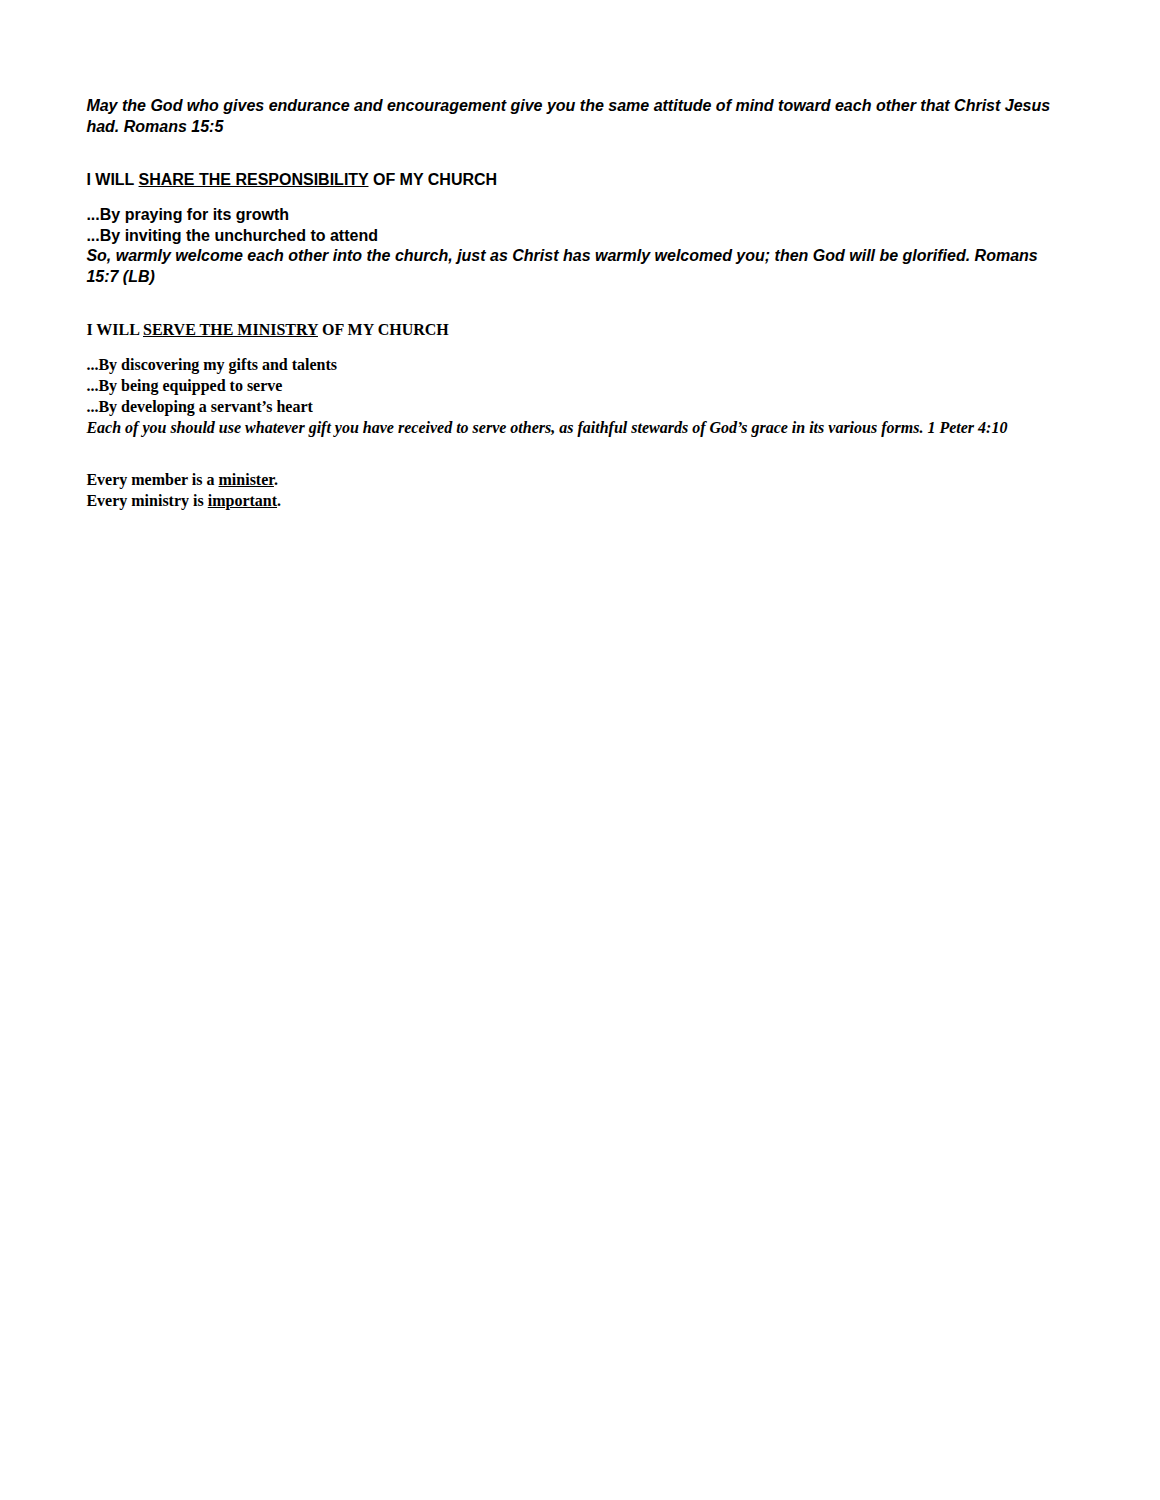May the God who gives endurance and encouragement give you the same attitude of mind toward each other that Christ Jesus had. Romans 15:5
I WILL SHARE THE RESPONSIBILITY OF MY CHURCH
...By praying for its growth
...By inviting the unchurched to attend
So, warmly welcome each other into the church, just as Christ has warmly welcomed you; then God will be glorified. Romans 15:7 (LB)
I WILL SERVE THE MINISTRY OF MY CHURCH
...By discovering my gifts and talents
...By being equipped to serve
...By developing a servant’s heart
Each of you should use whatever gift you have received to serve others, as faithful stewards of God’s grace in its various forms. 1 Peter 4:10
Every member is a minister.
Every ministry is important.